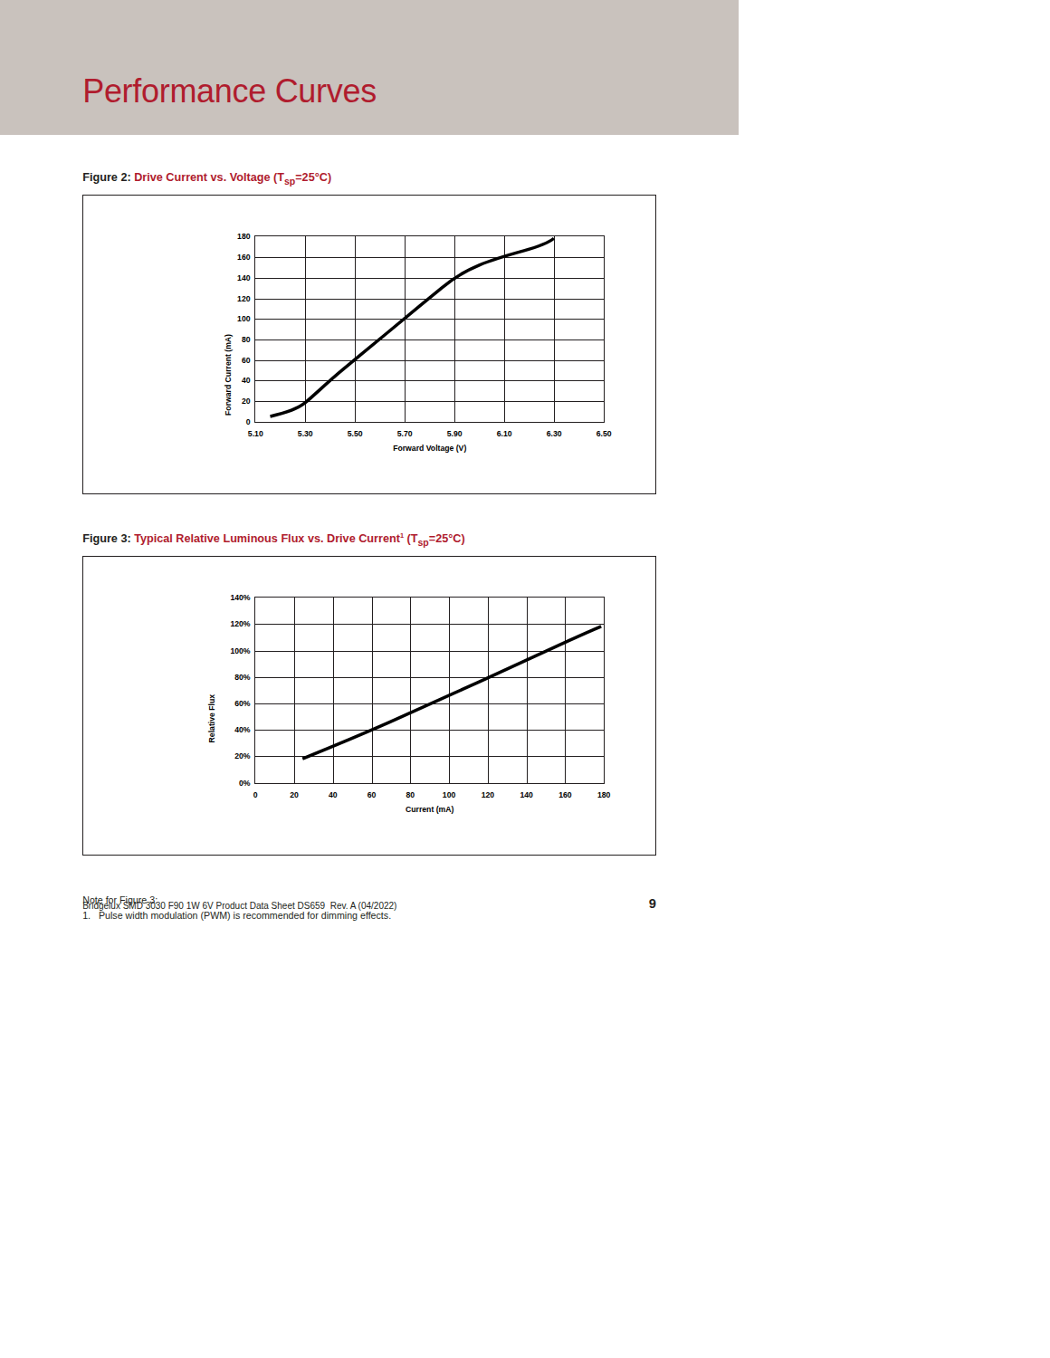Performance Curves
Figure 2: Drive Current vs. Voltage (Tsp=25°C)
180
160
140
120
100
80
60
40
20
0
5.10
5.30
5.50
5.70
5.90
6.10
6.30
6.50
Forward Current (mA)
Forward Voltage (V)
Figure 3: Typical Relative Luminous Flux vs. Drive Current1 (Tsp=25°C)
140%
120%
100%
80%
60%
40%
20%
0%
0
20
40
60
80
100
120
140
160
180
Relative Flux
Current (mA)
Note for Figure 3:
1. Pulse width modulation (PWM) is recommended for dimming effects.
Bridgelux SMD 3030 F90 1W 6V Product Data Sheet DS659 Rev. A (04/2022)
9